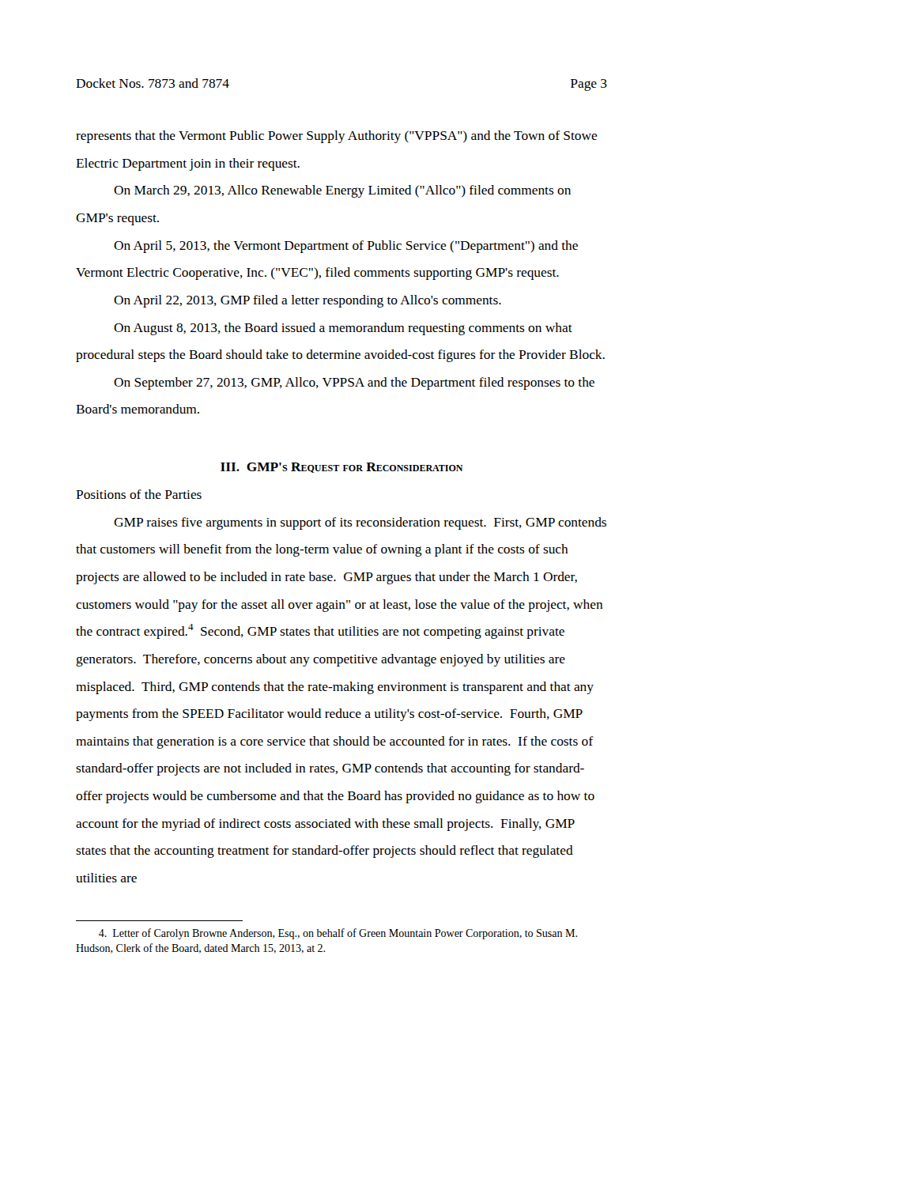Docket Nos. 7873 and 7874 Page 3
represents that the Vermont Public Power Supply Authority ("VPPSA") and the Town of Stowe Electric Department join in their request.
On March 29, 2013, Allco Renewable Energy Limited ("Allco") filed comments on GMP's request.
On April 5, 2013, the Vermont Department of Public Service ("Department") and the Vermont Electric Cooperative, Inc. ("VEC"), filed comments supporting GMP's request.
On April 22, 2013, GMP filed a letter responding to Allco's comments.
On August 8, 2013, the Board issued a memorandum requesting comments on what procedural steps the Board should take to determine avoided-cost figures for the Provider Block.
On September 27, 2013, GMP, Allco, VPPSA and the Department filed responses to the Board's memorandum.
III. GMP's Request for Reconsideration
Positions of the Parties
GMP raises five arguments in support of its reconsideration request. First, GMP contends that customers will benefit from the long-term value of owning a plant if the costs of such projects are allowed to be included in rate base. GMP argues that under the March 1 Order, customers would "pay for the asset all over again" or at least, lose the value of the project, when the contract expired.4 Second, GMP states that utilities are not competing against private generators. Therefore, concerns about any competitive advantage enjoyed by utilities are misplaced. Third, GMP contends that the rate-making environment is transparent and that any payments from the SPEED Facilitator would reduce a utility's cost-of-service. Fourth, GMP maintains that generation is a core service that should be accounted for in rates. If the costs of standard-offer projects are not included in rates, GMP contends that accounting for standard-offer projects would be cumbersome and that the Board has provided no guidance as to how to account for the myriad of indirect costs associated with these small projects. Finally, GMP states that the accounting treatment for standard-offer projects should reflect that regulated utilities are
4. Letter of Carolyn Browne Anderson, Esq., on behalf of Green Mountain Power Corporation, to Susan M. Hudson, Clerk of the Board, dated March 15, 2013, at 2.